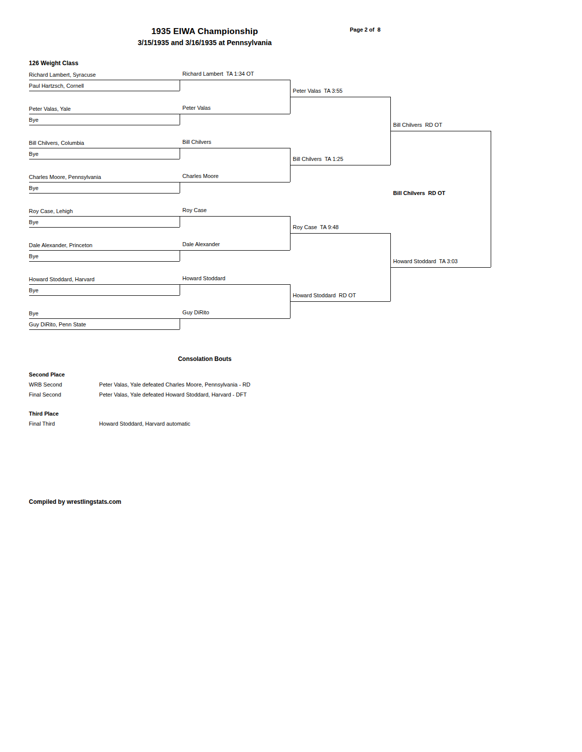Page 2 of 8
1935 EIWA Championship
3/15/1935 and 3/16/1935 at Pennsylvania
126 Weight Class
Richard Lambert, Syracuse
Paul Hartzsch, Cornell
Peter Valas, Yale
Bye
Bill Chilvers, Columbia
Bye
Charles Moore, Pennsylvania
Bye
Roy Case, Lehigh
Bye
Dale Alexander, Princeton
Bye
Howard Stoddard, Harvard
Bye
Bye
Guy DiRito, Penn State
Richard Lambert TA 1:34 OT
Peter Valas
Bill Chilvers
Charles Moore
Roy Case
Dale Alexander
Howard Stoddard
Guy DiRito
Peter Valas TA 3:55
Bill Chilvers TA 1:25
Roy Case TA 9:48
Howard Stoddard RD OT
Bill Chilvers RD OT
Howard Stoddard TA 3:03
Bill Chilvers RD OT
Consolation Bouts
Second Place
| WRB Second | Peter Valas, Yale defeated Charles Moore, Pennsylvania - RD |
| Final Second | Peter Valas, Yale defeated Howard Stoddard, Harvard - DFT |
Third Place
| Final Third | Howard Stoddard, Harvard automatic |
Compiled by wrestlingstats.com